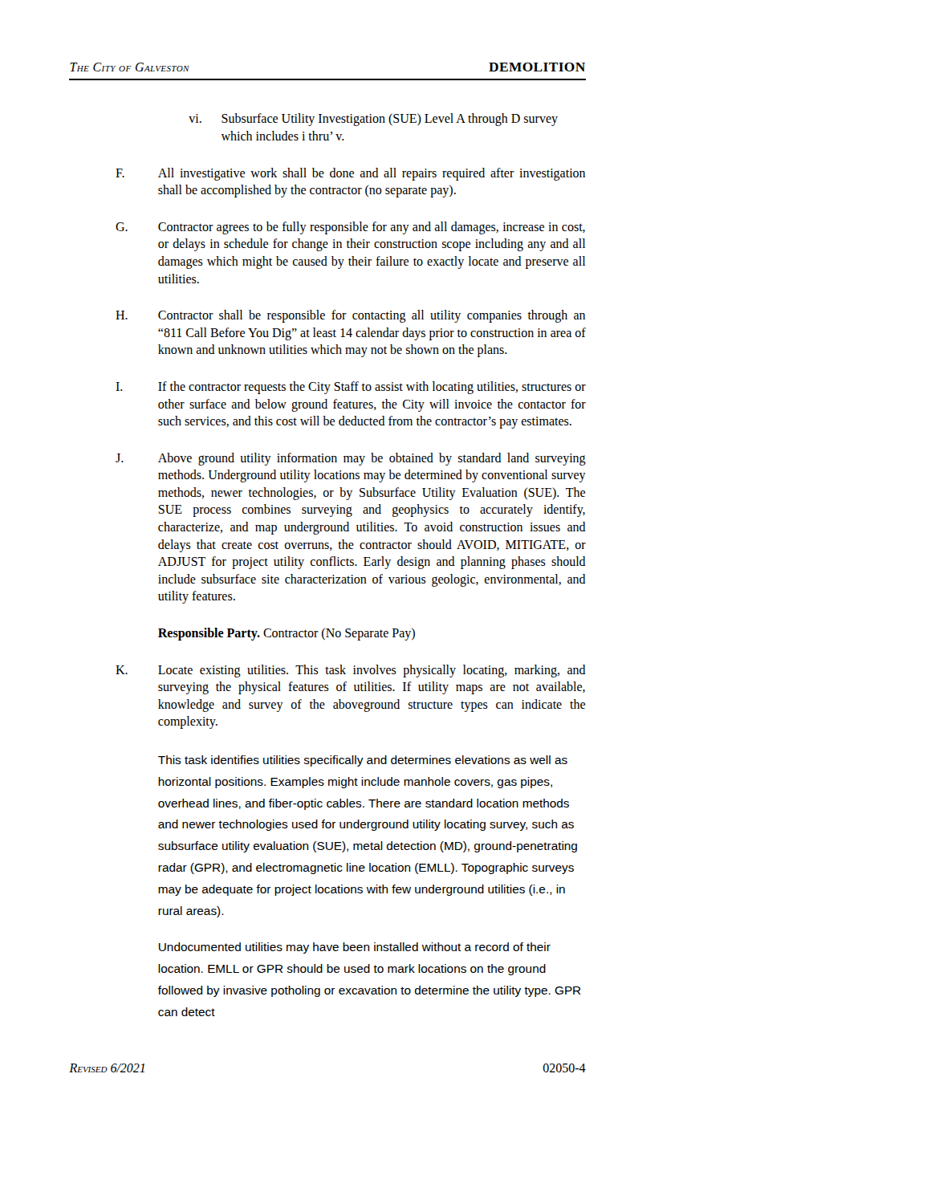The City of Galveston
DEMOLITION
vi.
Subsurface Utility Investigation (SUE) Level A through D survey which includes i thru’ v.
F.
All investigative work shall be done and all repairs required after investigation shall be accomplished by the contractor (no separate pay).
G.
Contractor agrees to be fully responsible for any and all damages, increase in cost, or delays in schedule for change in their construction scope including any and all damages which might be caused by their failure to exactly locate and preserve all utilities.
H.
Contractor shall be responsible for contacting all utility companies through an “811 Call Before You Dig” at least 14 calendar days prior to construction in area of known and unknown utilities which may not be shown on the plans.
I.
If the contractor requests the City Staff to assist with locating utilities, structures or other surface and below ground features, the City will invoice the contactor for such services, and this cost will be deducted from the contractor’s pay estimates.
J.
Above ground utility information may be obtained by standard land surveying methods. Underground utility locations may be determined by conventional survey methods, newer technologies, or by Subsurface Utility Evaluation (SUE). The SUE process combines surveying and geophysics to accurately identify, characterize, and map underground utilities. To avoid construction issues and delays that create cost overruns, the contractor should AVOID, MITIGATE, or ADJUST for project utility conflicts. Early design and planning phases should include subsurface site characterization of various geologic, environmental, and utility features.
Responsible Party. Contractor (No Separate Pay)
K.
Locate existing utilities. This task involves physically locating, marking, and surveying the physical features of utilities. If utility maps are not available, knowledge and survey of the aboveground structure types can indicate the complexity.
This task identifies utilities specifically and determines elevations as well as horizontal positions. Examples might include manhole covers, gas pipes, overhead lines, and fiber-optic cables. There are standard location methods and newer technologies used for underground utility locating survey, such as subsurface utility evaluation (SUE), metal detection (MD), ground-penetrating radar (GPR), and electromagnetic line location (EMLL). Topographic surveys may be adequate for project locations with few underground utilities (i.e., in rural areas).
Undocumented utilities may have been installed without a record of their location. EMLL or GPR should be used to mark locations on the ground followed by invasive potholing or excavation to determine the utility type. GPR can detect
Revised 6/2021
02050-4